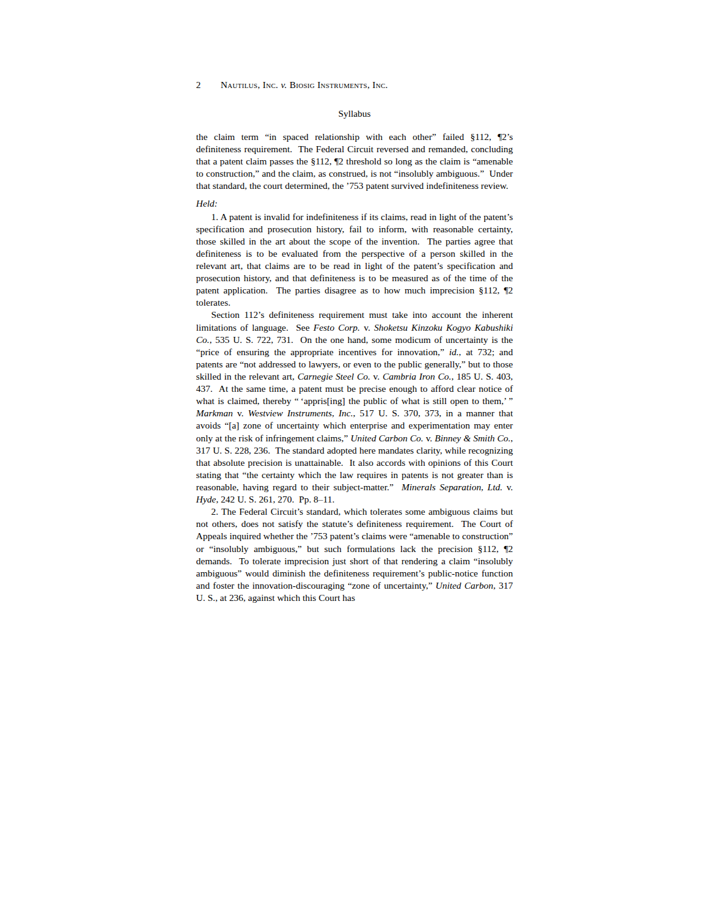2 Nautilus, Inc. v. Biosig Instruments, Inc.
Syllabus
the claim term “in spaced relationship with each other” failed §112, ¶2’s definiteness requirement. The Federal Circuit reversed and remanded, concluding that a patent claim passes the §112, ¶2 threshold so long as the claim is “amenable to construction,” and the claim, as construed, is not “insolubly ambiguous.” Under that standard, the court determined, the ’753 patent survived indefiniteness review.
Held:
1. A patent is invalid for indefiniteness if its claims, read in light of the patent’s specification and prosecution history, fail to inform, with reasonable certainty, those skilled in the art about the scope of the invention. The parties agree that definiteness is to be evaluated from the perspective of a person skilled in the relevant art, that claims are to be read in light of the patent’s specification and prosecution history, and that definiteness is to be measured as of the time of the patent application. The parties disagree as to how much imprecision §112, ¶2 tolerates.
Section 112’s definiteness requirement must take into account the inherent limitations of language. See Festo Corp. v. Shoketsu Kinzoku Kogyo Kabushiki Co., 535 U. S. 722, 731. On the one hand, some modicum of uncertainty is the “price of ensuring the appropriate incentives for innovation,” id., at 732; and patents are “not addressed to lawyers, or even to the public generally,” but to those skilled in the relevant art, Carnegie Steel Co. v. Cambria Iron Co., 185 U. S. 403, 437. At the same time, a patent must be precise enough to afford clear notice of what is claimed, thereby “ ‘appris[ing] the public of what is still open to them,’ ” Markman v. Westview Instruments, Inc., 517 U. S. 370, 373, in a manner that avoids “[a] zone of uncertainty which enterprise and experimentation may enter only at the risk of infringement claims,” United Carbon Co. v. Binney & Smith Co., 317 U. S. 228, 236. The standard adopted here mandates clarity, while recognizing that absolute precision is unattainable. It also accords with opinions of this Court stating that “the certainty which the law requires in patents is not greater than is reasonable, having regard to their subject-matter.” Minerals Separation, Ltd. v. Hyde, 242 U. S. 261, 270. Pp. 8–11.
2. The Federal Circuit’s standard, which tolerates some ambiguous claims but not others, does not satisfy the statute’s definiteness requirement. The Court of Appeals inquired whether the ’753 patent’s claims were “amenable to construction” or “insolubly ambiguous,” but such formulations lack the precision §112, ¶2 demands. To tolerate imprecision just short of that rendering a claim “insolubly ambiguous” would diminish the definiteness requirement’s public-notice function and foster the innovation-discouraging “zone of uncertainty,” United Carbon, 317 U. S., at 236, against which this Court has